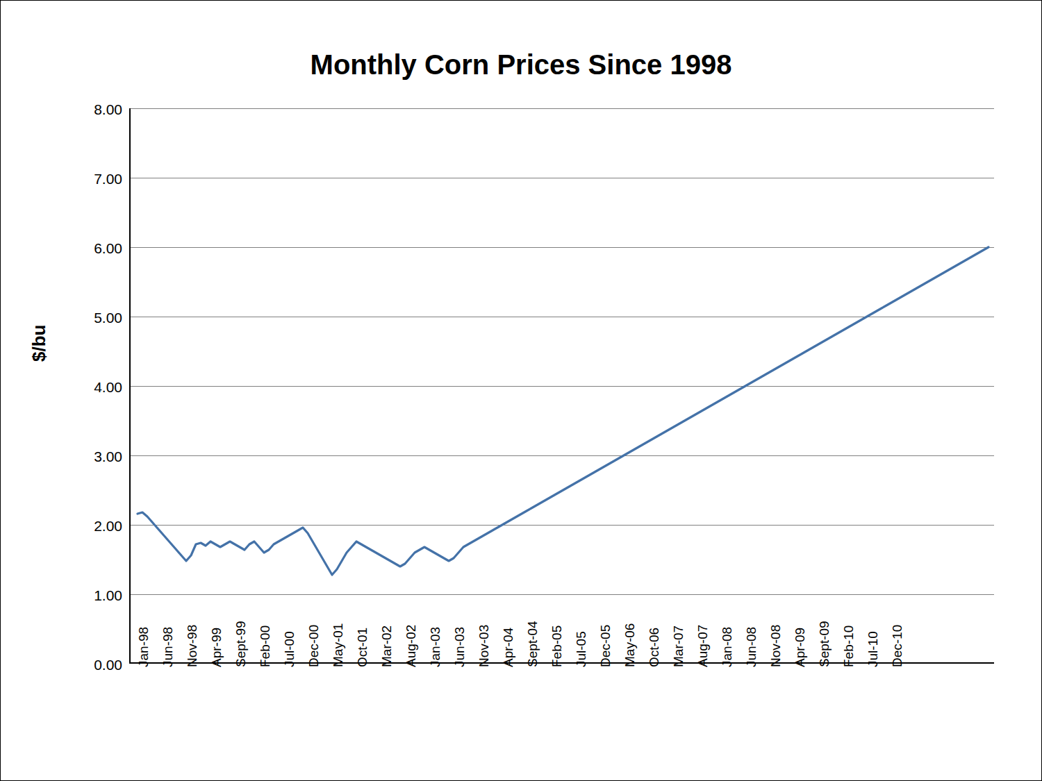Monthly Corn Prices Since 1998
8.00
7.00
6.00
5.00
4.00
3.00
2.00
1.00
0.00
$/bu
Jan-98
Jun-98
Nov-98
Apr-99
Sept-99
Feb-00
Jul-00
Dec-00
May-01
Oct-01
Mar-02
Aug-02
Jan-03
Jun-03
Nov-03
Apr-04
Sept-04
Feb-05
Jul-05
Dec-05
May-06
Oct-06
Mar-07
Aug-07
Jan-08
Jun-08
Nov-08
Apr-09
Sept-09
Feb-10
Jul-10
Dec-10